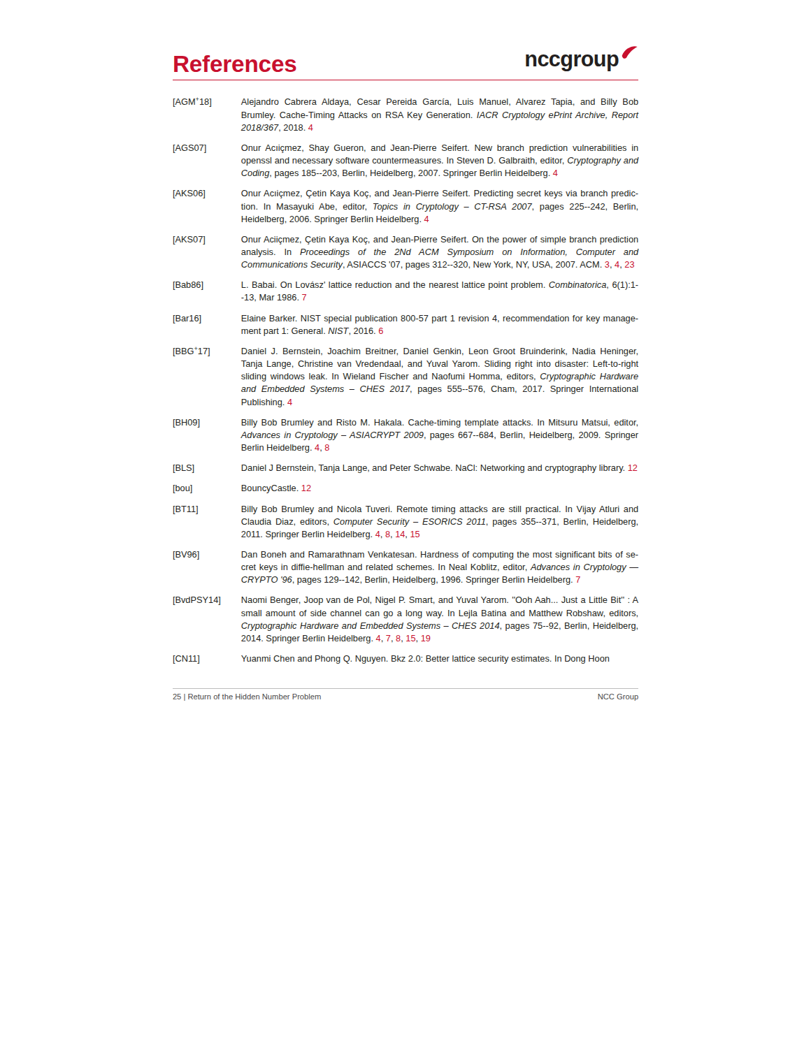References
nccgroup
[AGM+18]
Alejandro Cabrera Aldaya, Cesar Pereida García, Luis Manuel, Alvarez Tapia, and Billy Bob Brumley. Cache-Timing Attacks on RSA Key Generation. IACR Cryptology ePrint Archive, Report 2018/367, 2018. 4
[AGS07]
Onur Acıiçmez, Shay Gueron, and Jean-Pierre Seifert. New branch prediction vulnerabilities in openssl and necessary software countermeasures. In Steven D. Galbraith, editor, Cryptography and Coding, pages 185--203, Berlin, Heidelberg, 2007. Springer Berlin Heidelberg. 4
[AKS06]
Onur Acıiçmez, Çetin Kaya Koç, and Jean-Pierre Seifert. Predicting secret keys via branch prediction. In Masayuki Abe, editor, Topics in Cryptology – CT-RSA 2007, pages 225--242, Berlin, Heidelberg, 2006. Springer Berlin Heidelberg. 4
[AKS07]
Onur Aciiçmez, Çetin Kaya Koç, and Jean-Pierre Seifert. On the power of simple branch prediction analysis. In Proceedings of the 2Nd ACM Symposium on Information, Computer and Communications Security, ASIACCS '07, pages 312--320, New York, NY, USA, 2007. ACM. 3, 4, 23
[Bab86]
L. Babai. On Lovász' lattice reduction and the nearest lattice point problem. Combinatorica, 6(1):1--13, Mar 1986. 7
[Bar16]
Elaine Barker. NIST special publication 800-57 part 1 revision 4, recommendation for key management part 1: General. NIST, 2016. 6
[BBG+17]
Daniel J. Bernstein, Joachim Breitner, Daniel Genkin, Leon Groot Bruinderink, Nadia Heninger, Tanja Lange, Christine van Vredendaal, and Yuval Yarom. Sliding right into disaster: Left-to-right sliding windows leak. In Wieland Fischer and Naofumi Homma, editors, Cryptographic Hardware and Embedded Systems – CHES 2017, pages 555--576, Cham, 2017. Springer International Publishing. 4
[BH09]
Billy Bob Brumley and Risto M. Hakala. Cache-timing template attacks. In Mitsuru Matsui, editor, Advances in Cryptology – ASIACRYPT 2009, pages 667--684, Berlin, Heidelberg, 2009. Springer Berlin Heidelberg. 4, 8
[BLS]
Daniel J Bernstein, Tanja Lange, and Peter Schwabe. NaCl: Networking and cryptography library. 12
[bou]
BouncyCastle. 12
[BT11]
Billy Bob Brumley and Nicola Tuveri. Remote timing attacks are still practical. In Vijay Atluri and Claudia Diaz, editors, Computer Security – ESORICS 2011, pages 355--371, Berlin, Heidelberg, 2011. Springer Berlin Heidelberg. 4, 8, 14, 15
[BV96]
Dan Boneh and Ramarathnam Venkatesan. Hardness of computing the most significant bits of secret keys in diffie-hellman and related schemes. In Neal Koblitz, editor, Advances in Cryptology — CRYPTO '96, pages 129--142, Berlin, Heidelberg, 1996. Springer Berlin Heidelberg. 7
[BvdPSY14]
Naomi Benger, Joop van de Pol, Nigel P. Smart, and Yuval Yarom. ''Ooh Aah... Just a Little Bit'' : A small amount of side channel can go a long way. In Lejla Batina and Matthew Robshaw, editors, Cryptographic Hardware and Embedded Systems – CHES 2014, pages 75--92, Berlin, Heidelberg, 2014. Springer Berlin Heidelberg. 4, 7, 8, 15, 19
[CN11]
Yuanmi Chen and Phong Q. Nguyen. Bkz 2.0: Better lattice security estimates. In Dong Hoon
25 | Return of the Hidden Number Problem
NCC Group